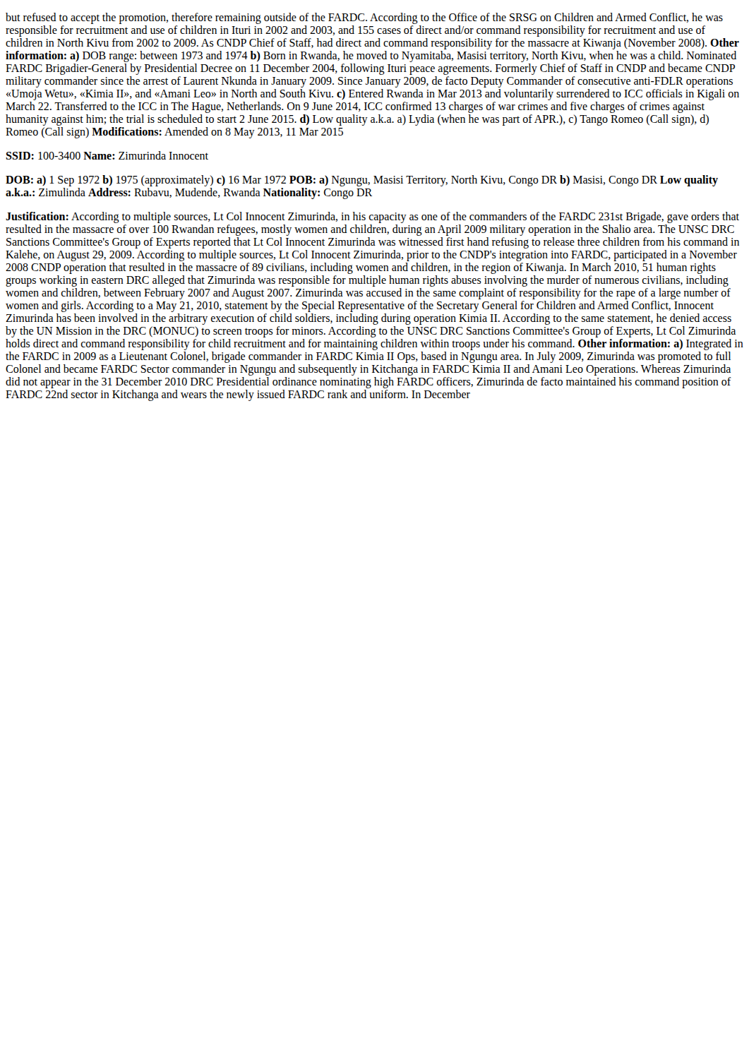but refused to accept the promotion, therefore remaining outside of the FARDC. According to the Office of the SRSG on Children and Armed Conflict, he was responsible for recruitment and use of children in Ituri in 2002 and 2003, and 155 cases of direct and/or command responsibility for recruitment and use of children in North Kivu from 2002 to 2009. As CNDP Chief of Staff, had direct and command responsibility for the massacre at Kiwanja (November 2008). Other information: a) DOB range: between 1973 and 1974 b) Born in Rwanda, he moved to Nyamitaba, Masisi territory, North Kivu, when he was a child. Nominated FARDC Brigadier-General by Presidential Decree on 11 December 2004, following Ituri peace agreements. Formerly Chief of Staff in CNDP and became CNDP military commander since the arrest of Laurent Nkunda in January 2009. Since January 2009, de facto Deputy Commander of consecutive anti-FDLR operations «Umoja Wetu», «Kimia II», and «Amani Leo» in North and South Kivu. c) Entered Rwanda in Mar 2013 and voluntarily surrendered to ICC officials in Kigali on March 22. Transferred to the ICC in The Hague, Netherlands. On 9 June 2014, ICC confirmed 13 charges of war crimes and five charges of crimes against humanity against him; the trial is scheduled to start 2 June 2015. d) Low quality a.k.a. a) Lydia (when he was part of APR.), c) Tango Romeo (Call sign), d) Romeo (Call sign) Modifications: Amended on 8 May 2013, 11 Mar 2015
SSID: 100-3400 Name: Zimurinda Innocent
DOB: a) 1 Sep 1972 b) 1975 (approximately) c) 16 Mar 1972 POB: a) Ngungu, Masisi Territory, North Kivu, Congo DR b) Masisi, Congo DR Low quality a.k.a.: Zimulinda Address: Rubavu, Mudende, Rwanda Nationality: Congo DR
Justification: According to multiple sources, Lt Col Innocent Zimurinda, in his capacity as one of the commanders of the FARDC 231st Brigade, gave orders that resulted in the massacre of over 100 Rwandan refugees, mostly women and children, during an April 2009 military operation in the Shalio area. The UNSC DRC Sanctions Committee's Group of Experts reported that Lt Col Innocent Zimurinda was witnessed first hand refusing to release three children from his command in Kalehe, on August 29, 2009. According to multiple sources, Lt Col Innocent Zimurinda, prior to the CNDP's integration into FARDC, participated in a November 2008 CNDP operation that resulted in the massacre of 89 civilians, including women and children, in the region of Kiwanja. In March 2010, 51 human rights groups working in eastern DRC alleged that Zimurinda was responsible for multiple human rights abuses involving the murder of numerous civilians, including women and children, between February 2007 and August 2007. Zimurinda was accused in the same complaint of responsibility for the rape of a large number of women and girls. According to a May 21, 2010, statement by the Special Representative of the Secretary General for Children and Armed Conflict, Innocent Zimurinda has been involved in the arbitrary execution of child soldiers, including during operation Kimia II. According to the same statement, he denied access by the UN Mission in the DRC (MONUC) to screen troops for minors. According to the UNSC DRC Sanctions Committee's Group of Experts, Lt Col Zimurinda holds direct and command responsibility for child recruitment and for maintaining children within troops under his command. Other information: a) Integrated in the FARDC in 2009 as a Lieutenant Colonel, brigade commander in FARDC Kimia II Ops, based in Ngungu area. In July 2009, Zimurinda was promoted to full Colonel and became FARDC Sector commander in Ngungu and subsequently in Kitchanga in FARDC Kimia II and Amani Leo Operations. Whereas Zimurinda did not appear in the 31 December 2010 DRC Presidential ordinance nominating high FARDC officers, Zimurinda de facto maintained his command position of FARDC 22nd sector in Kitchanga and wears the newly issued FARDC rank and uniform. In December